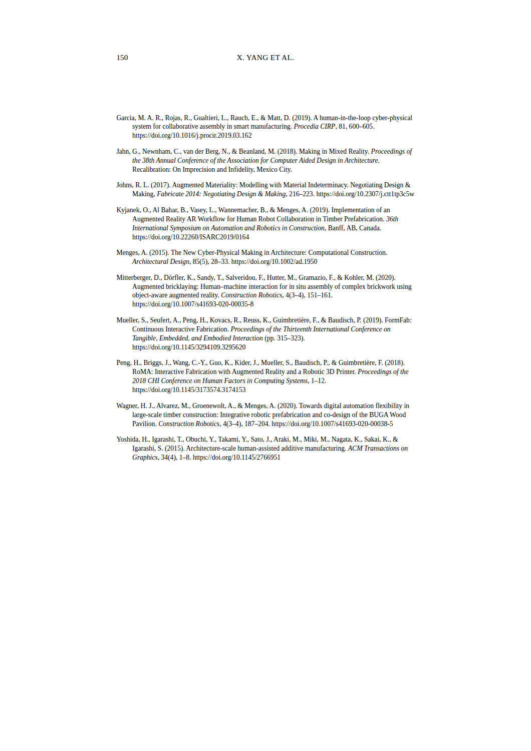150
X. YANG ET AL.
Garcia, M. A. R., Rojas, R., Gualtieri, L., Rauch, E., & Matt, D. (2019). A human-in-the-loop cyber-physical system for collaborative assembly in smart manufacturing. Procedia CIRP, 81, 600–605. https://doi.org/10.1016/j.procir.2019.03.162
Jahn, G., Newnham, C., van der Berg, N., & Beanland, M. (2018). Making in Mixed Reality. Proceedings of the 38th Annual Conference of the Association for Computer Aided Design in Architecture. Recalibration: On Imprecision and Infidelity, Mexico City.
Johns, R. L. (2017). Augmented Materiality: Modelling with Material Indeterminacy. Negotiating Design & Making, Fabricate 2014: Negotiating Design & Making, 216–223. https://doi.org/10.2307/j.ctt1tp3c5w
Kyjanek, O., Al Bahar, B., Vasey, L., Wannemacher, B., & Menges, A. (2019). Implementation of an Augmented Reality AR Workflow for Human Robot Collaboration in Timber Prefabrication. 36th International Symposium on Automation and Robotics in Construction, Banff, AB, Canada. https://doi.org/10.22260/ISARC2019/0164
Menges, A. (2015). The New Cyber-Physical Making in Architecture: Computational Construction. Architectural Design, 85(5), 28–33. https://doi.org/10.1002/ad.1950
Mitterberger, D., Dörfler, K., Sandy, T., Salveridou, F., Hutter, M., Gramazio, F., & Kohler, M. (2020). Augmented bricklaying: Human–machine interaction for in situ assembly of complex brickwork using object-aware augmented reality. Construction Robotics, 4(3–4), 151–161. https://doi.org/10.1007/s41693-020-00035-8
Mueller, S., Seufert, A., Peng, H., Kovacs, R., Reuss, K., Guimbretière, F., & Baudisch, P. (2019). FormFab: Continuous Interactive Fabrication. Proceedings of the Thirteenth International Conference on Tangible, Embedded, and Embodied Interaction (pp. 315–323). https://doi.org/10.1145/3294109.3295620
Peng, H., Briggs, J., Wang, C.-Y., Guo, K., Kider, J., Mueller, S., Baudisch, P., & Guimbretière, F. (2018). RoMA: Interactive Fabrication with Augmented Reality and a Robotic 3D Printer. Proceedings of the 2018 CHI Conference on Human Factors in Computing Systems, 1–12. https://doi.org/10.1145/3173574.3174153
Wagner, H. J., Alvarez, M., Groenewolt, A., & Menges, A. (2020). Towards digital automation flexibility in large-scale timber construction: Integrative robotic prefabrication and co-design of the BUGA Wood Pavilion. Construction Robotics, 4(3–4), 187–204. https://doi.org/10.1007/s41693-020-00038-5
Yoshida, H., Igarashi, T., Obuchi, Y., Takami, Y., Sato, J., Araki, M., Miki, M., Nagata, K., Sakai, K., & Igarashi, S. (2015). Architecture-scale human-assisted additive manufacturing. ACM Transactions on Graphics, 34(4), 1–8. https://doi.org/10.1145/2766951